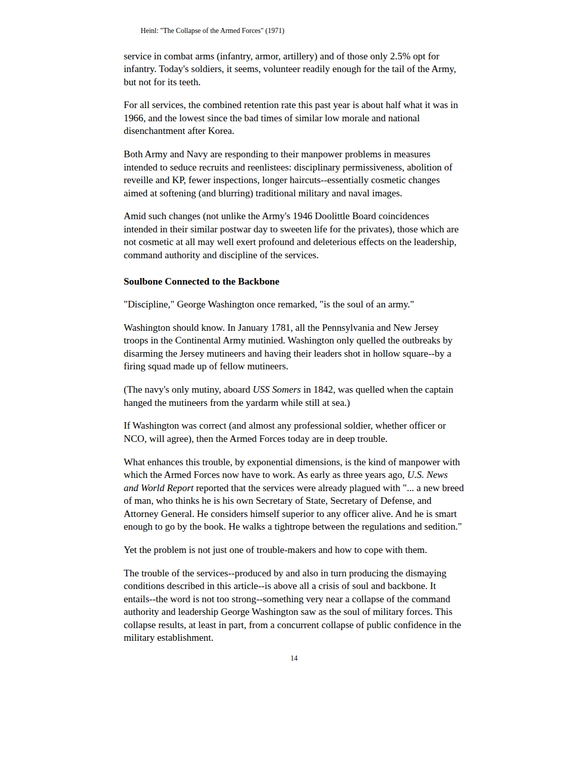Heinl: "The Collapse of the Armed Forces" (1971)
service in combat arms (infantry, armor, artillery) and of those only 2.5% opt for infantry. Today's soldiers, it seems, volunteer readily enough for the tail of the Army, but not for its teeth.
For all services, the combined retention rate this past year is about half what it was in 1966, and the lowest since the bad times of similar low morale and national disenchantment after Korea.
Both Army and Navy are responding to their manpower problems in measures intended to seduce recruits and reenlistees: disciplinary permissiveness, abolition of reveille and KP, fewer inspections, longer haircuts--essentially cosmetic changes aimed at softening (and blurring) traditional military and naval images.
Amid such changes (not unlike the Army's 1946 Doolittle Board coincidences intended in their similar postwar day to sweeten life for the privates), those which are not cosmetic at all may well exert profound and deleterious effects on the leadership, command authority and discipline of the services.
Soulbone Connected to the Backbone
"Discipline," George Washington once remarked, "is the soul of an army."
Washington should know. In January 1781, all the Pennsylvania and New Jersey troops in the Continental Army mutinied. Washington only quelled the outbreaks by disarming the Jersey mutineers and having their leaders shot in hollow square--by a firing squad made up of fellow mutineers.
(The navy's only mutiny, aboard USS Somers in 1842, was quelled when the captain hanged the mutineers from the yardarm while still at sea.)
If Washington was correct (and almost any professional soldier, whether officer or NCO, will agree), then the Armed Forces today are in deep trouble.
What enhances this trouble, by exponential dimensions, is the kind of manpower with which the Armed Forces now have to work. As early as three years ago, U.S. News and World Report reported that the services were already plagued with "... a new breed of man, who thinks he is his own Secretary of State, Secretary of Defense, and Attorney General. He considers himself superior to any officer alive. And he is smart enough to go by the book. He walks a tightrope between the regulations and sedition."
Yet the problem is not just one of trouble-makers and how to cope with them.
The trouble of the services--produced by and also in turn producing the dismaying conditions described in this article--is above all a crisis of soul and backbone. It entails--the word is not too strong--something very near a collapse of the command authority and leadership George Washington saw as the soul of military forces. This collapse results, at least in part, from a concurrent collapse of public confidence in the military establishment.
14